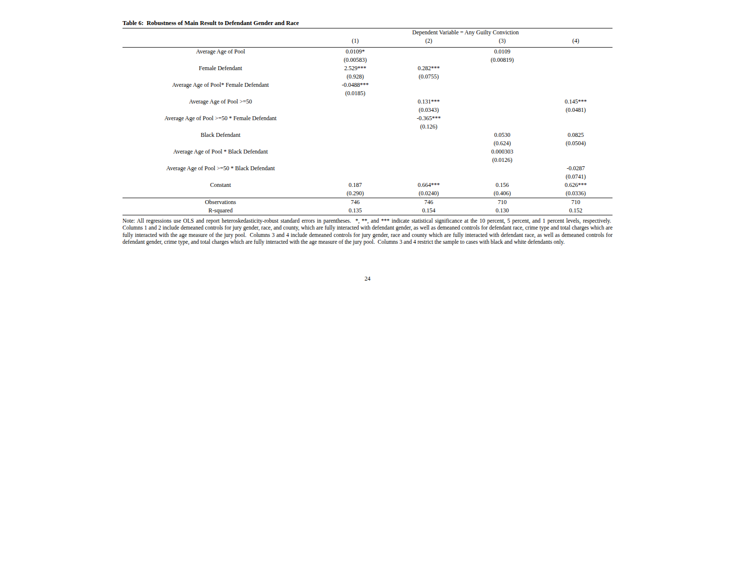Table 6: Robustness of Main Result to Defendant Gender and Race
| | Dependent Variable = Any Guilty Conviction |
| | (1) | (2) | (3) | (4) |
| Average Age of Pool | 0.0109* | | 0.0109 | |
| | (0.00583) | | (0.00819) | |
| Female Defendant | 2.529*** | 0.282*** | | |
| | (0.928) | (0.0755) | | |
| Average Age of Pool* Female Defendant | -0.0488*** | | | |
| | (0.0185) | | | |
| Average Age of Pool >=50 | | 0.131*** | | 0.145*** |
| | | (0.0343) | | (0.0481) |
| Average Age of Pool >=50 * Female Defendant | | -0.365*** | | |
| | | (0.126) | | |
| Black Defendant | | | 0.0530 | 0.0825 |
| | | | (0.624) | (0.0504) |
| Average Age of Pool * Black Defendant | | | 0.000303 | |
| | | | (0.0126) | |
| Average Age of Pool >=50 * Black Defendant | | | | -0.0287 |
| | | | | (0.0741) |
| Constant | 0.187 | 0.664*** | 0.156 | 0.626*** |
| | (0.290) | (0.0240) | (0.406) | (0.0336) |
| Observations | 746 | 746 | 710 | 710 |
| R-squared | 0.135 | 0.154 | 0.130 | 0.152 |
Note: All regressions use OLS and report heteroskedasticity-robust standard errors in parentheses. *, **, and *** indicate statistical significance at the 10 percent, 5 percent, and 1 percent levels, respectively. Columns 1 and 2 include demeaned controls for jury gender, race, and county, which are fully interacted with defendant gender, as well as demeaned controls for defendant race, crime type and total charges which are fully interacted with the age measure of the jury pool. Columns 3 and 4 include demeaned controls for jury gender, race and county which are fully interacted with defendant race, as well as demeaned controls for defendant gender, crime type, and total charges which are fully interacted with the age measure of the jury pool. Columns 3 and 4 restrict the sample to cases with black and white defendants only.
24